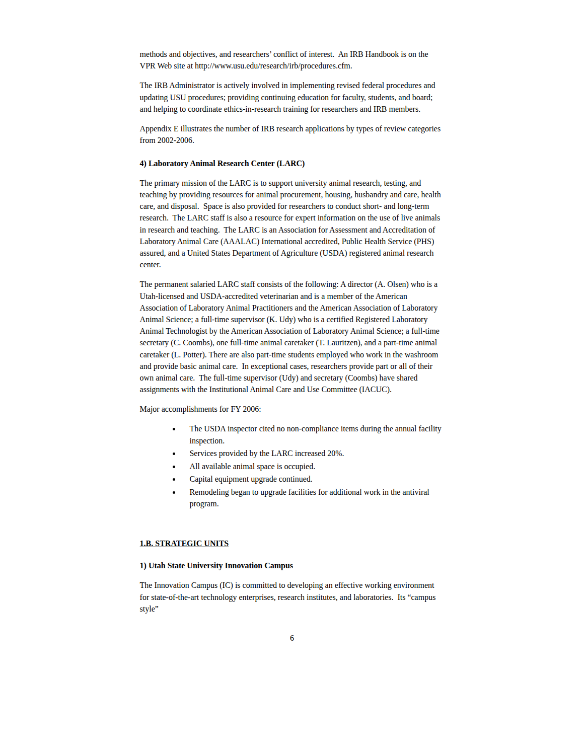methods and objectives, and researchers’ conflict of interest. An IRB Handbook is on the VPR Web site at http://www.usu.edu/research/irb/procedures.cfm.
The IRB Administrator is actively involved in implementing revised federal procedures and updating USU procedures; providing continuing education for faculty, students, and board; and helping to coordinate ethics-in-research training for researchers and IRB members.
Appendix E illustrates the number of IRB research applications by types of review categories from 2002-2006.
4) Laboratory Animal Research Center (LARC)
The primary mission of the LARC is to support university animal research, testing, and teaching by providing resources for animal procurement, housing, husbandry and care, health care, and disposal. Space is also provided for researchers to conduct short- and long-term research. The LARC staff is also a resource for expert information on the use of live animals in research and teaching. The LARC is an Association for Assessment and Accreditation of Laboratory Animal Care (AAALAC) International accredited, Public Health Service (PHS) assured, and a United States Department of Agriculture (USDA) registered animal research center.
The permanent salaried LARC staff consists of the following: A director (A. Olsen) who is a Utah-licensed and USDA-accredited veterinarian and is a member of the American Association of Laboratory Animal Practitioners and the American Association of Laboratory Animal Science; a full-time supervisor (K. Udy) who is a certified Registered Laboratory Animal Technologist by the American Association of Laboratory Animal Science; a full-time secretary (C. Coombs), one full-time animal caretaker (T. Lauritzen), and a part-time animal caretaker (L. Potter). There are also part-time students employed who work in the washroom and provide basic animal care. In exceptional cases, researchers provide part or all of their own animal care. The full-time supervisor (Udy) and secretary (Coombs) have shared assignments with the Institutional Animal Care and Use Committee (IACUC).
Major accomplishments for FY 2006:
The USDA inspector cited no non-compliance items during the annual facility inspection.
Services provided by the LARC increased 20%.
All available animal space is occupied.
Capital equipment upgrade continued.
Remodeling began to upgrade facilities for additional work in the antiviral program.
1.B. STRATEGIC UNITS
1) Utah State University Innovation Campus
The Innovation Campus (IC) is committed to developing an effective working environment for state-of-the-art technology enterprises, research institutes, and laboratories. Its “campus style”
6